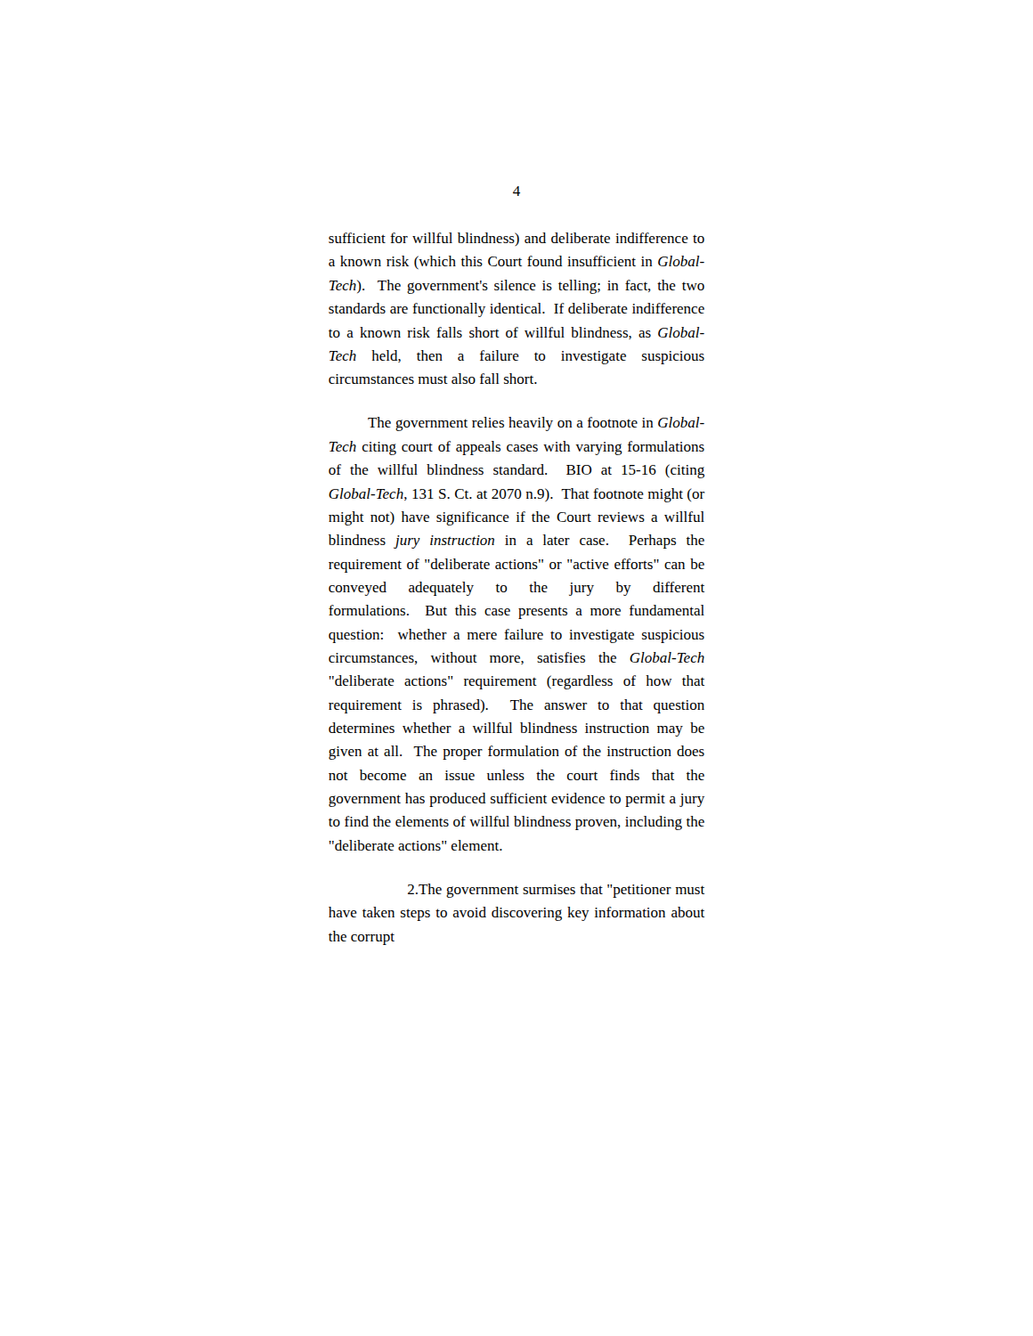4
sufficient for willful blindness) and deliberate indifference to a known risk (which this Court found insufficient in Global-Tech). The government's silence is telling; in fact, the two standards are functionally identical. If deliberate indifference to a known risk falls short of willful blindness, as Global-Tech held, then a failure to investigate suspicious circumstances must also fall short.
The government relies heavily on a footnote in Global-Tech citing court of appeals cases with varying formulations of the willful blindness standard. BIO at 15-16 (citing Global-Tech, 131 S. Ct. at 2070 n.9). That footnote might (or might not) have significance if the Court reviews a willful blindness jury instruction in a later case. Perhaps the requirement of "deliberate actions" or "active efforts" can be conveyed adequately to the jury by different formulations. But this case presents a more fundamental question: whether a mere failure to investigate suspicious circumstances, without more, satisfies the Global-Tech "deliberate actions" requirement (regardless of how that requirement is phrased). The answer to that question determines whether a willful blindness instruction may be given at all. The proper formulation of the instruction does not become an issue unless the court finds that the government has produced sufficient evidence to permit a jury to find the elements of willful blindness proven, including the "deliberate actions" element.
2. The government surmises that "petitioner must have taken steps to avoid discovering key information about the corrupt